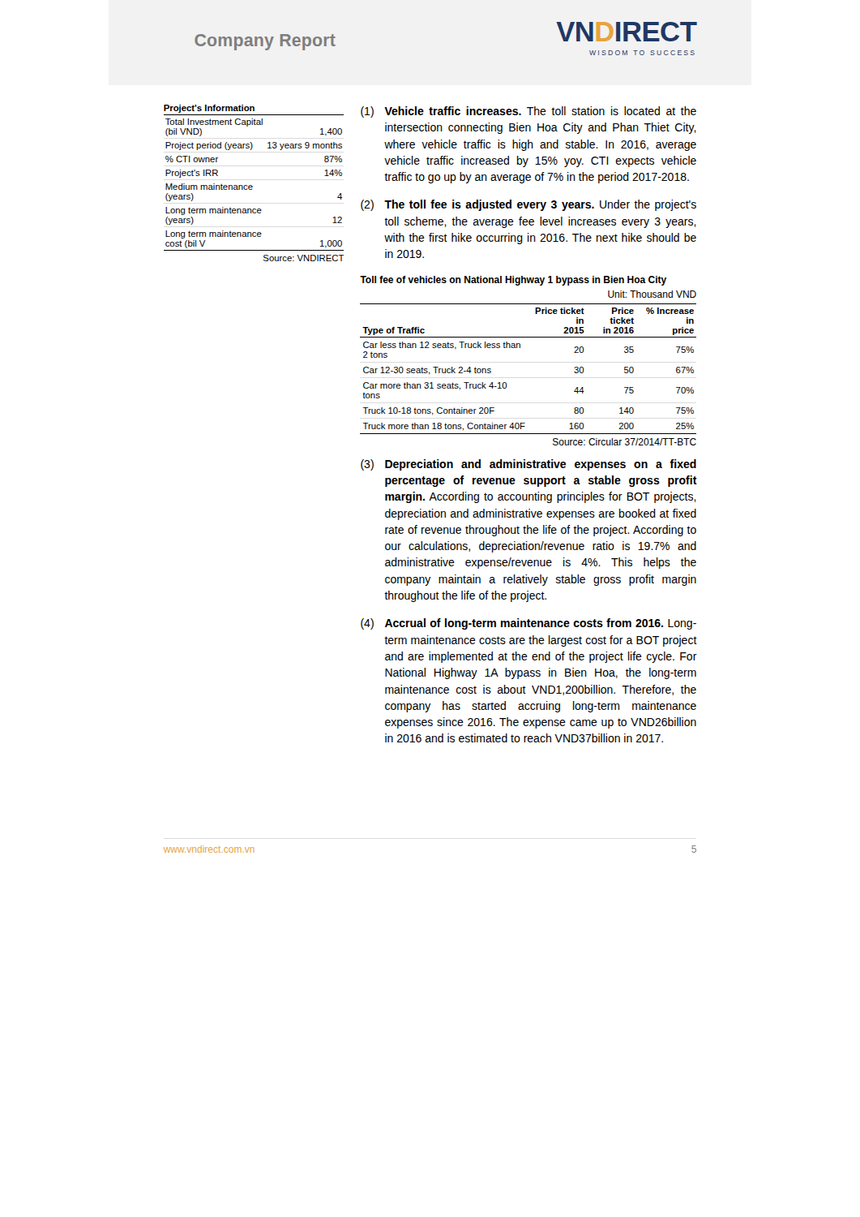Company Report
VNDIRECT
WISDOM TO SUCCESS
Project's Information
| Total Investment Capital (bil VND) | 1,400 |
| Project period (years) | 13 years 9 months |
| % CTI owner | 87% |
| Project's IRR | 14% |
| Medium maintenance (years) | 4 |
| Long term maintenance (years) | 12 |
| Long term maintenance cost (bil V | 1,000 |
Source: VNDIRECT
Vehicle traffic increases. The toll station is located at the intersection connecting Bien Hoa City and Phan Thiet City, where vehicle traffic is high and stable. In 2016, average vehicle traffic increased by 15% yoy. CTI expects vehicle traffic to go up by an average of 7% in the period 2017-2018.
The toll fee is adjusted every 3 years. Under the project's toll scheme, the average fee level increases every 3 years, with the first hike occurring in 2016. The next hike should be in 2019.
Toll fee of vehicles on National Highway 1 bypass in Bien Hoa City
Unit: Thousand VND
| Type of Traffic | Price ticket in 2015 | Price ticket in 2016 | % Increase in price |
| --- | --- | --- | --- |
| Car less than 12 seats, Truck less than 2 tons | 20 | 35 | 75% |
| Car 12-30 seats, Truck 2-4 tons | 30 | 50 | 67% |
| Car more than 31 seats, Truck 4-10 tons | 44 | 75 | 70% |
| Truck 10-18 tons, Container 20F | 80 | 140 | 75% |
| Truck more than 18 tons, Container 40F | 160 | 200 | 25% |
Source: Circular 37/2014/TT-BTC
Depreciation and administrative expenses on a fixed percentage of revenue support a stable gross profit margin. According to accounting principles for BOT projects, depreciation and administrative expenses are booked at fixed rate of revenue throughout the life of the project. According to our calculations, depreciation/revenue ratio is 19.7% and administrative expense/revenue is 4%. This helps the company maintain a relatively stable gross profit margin throughout the life of the project.
Accrual of long-term maintenance costs from 2016. Long-term maintenance costs are the largest cost for a BOT project and are implemented at the end of the project life cycle. For National Highway 1A bypass in Bien Hoa, the long-term maintenance cost is about VND1,200billion. Therefore, the company has started accruing long-term maintenance expenses since 2016. The expense came up to VND26billion in 2016 and is estimated to reach VND37billion in 2017.
www.vndirect.com.vn
5